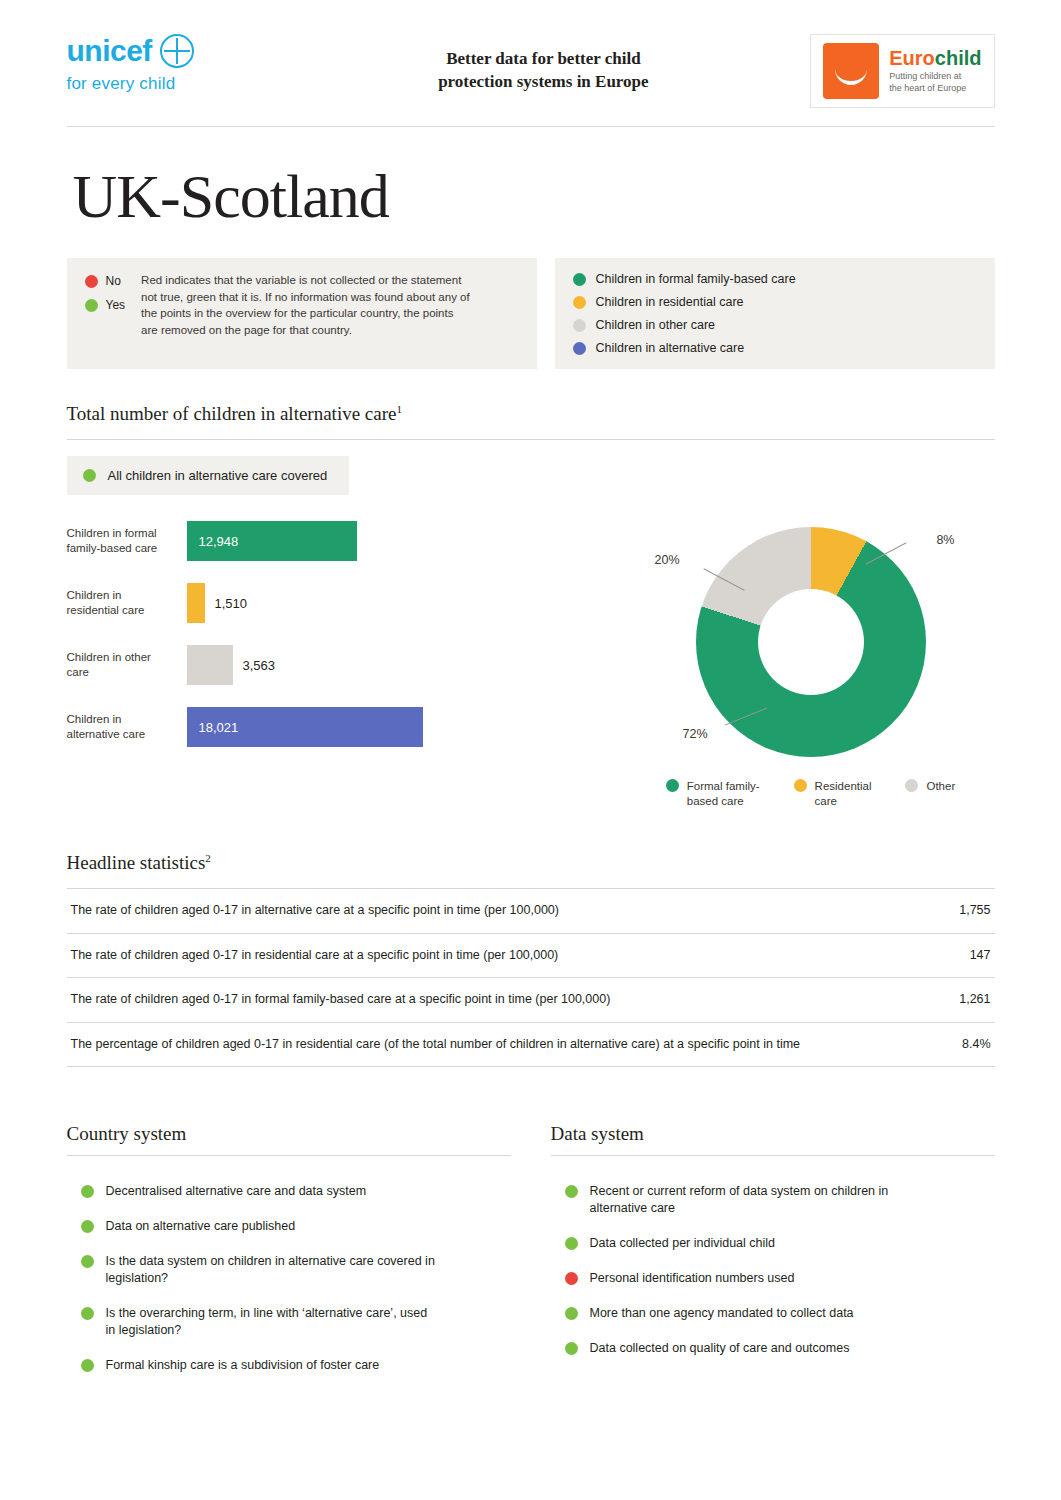unicef
for every child
Better data for better child
protection systems in Europe
Eurochild
Putting children at
the heart of Europe
UK-Scotland
No
Yes
Red indicates that the variable is not collected or the statement not true, green that it is. If no information was found about any of the points in the overview for the particular country, the points are removed on the page for that country.
Children in formal family-based care
Children in residential care
Children in other care
Children in alternative care
Total number of children in alternative care1
All children in alternative care covered
Children in formal
family-based care
12,948
Children in
residential care
1,510
Children in other
care
3,563
Children in
alternative care
18,021
8%
20%
72%
Formal family-
based care
Residential
care
Other
Headline statistics2
| The rate of children aged 0-17 in alternative care at a specific point in time (per 100,000) | 1,755 |
| The rate of children aged 0-17 in residential care at a specific point in time (per 100,000) | 147 |
| The rate of children aged 0-17 in formal family-based care at a specific point in time (per 100,000) | 1,261 |
| The percentage of children aged 0-17 in residential care (of the total number of children in alternative care) at a specific point in time | 8.4% |
Country system
Decentralised alternative care and data system
Data on alternative care published
Is the data system on children in alternative care covered in legislation?
Is the overarching term, in line with ‘alternative care’, used in legislation?
Formal kinship care is a subdivision of foster care
Data system
Recent or current reform of data system on children in alternative care
Data collected per individual child
Personal identification numbers used
More than one agency mandated to collect data
Data collected on quality of care and outcomes